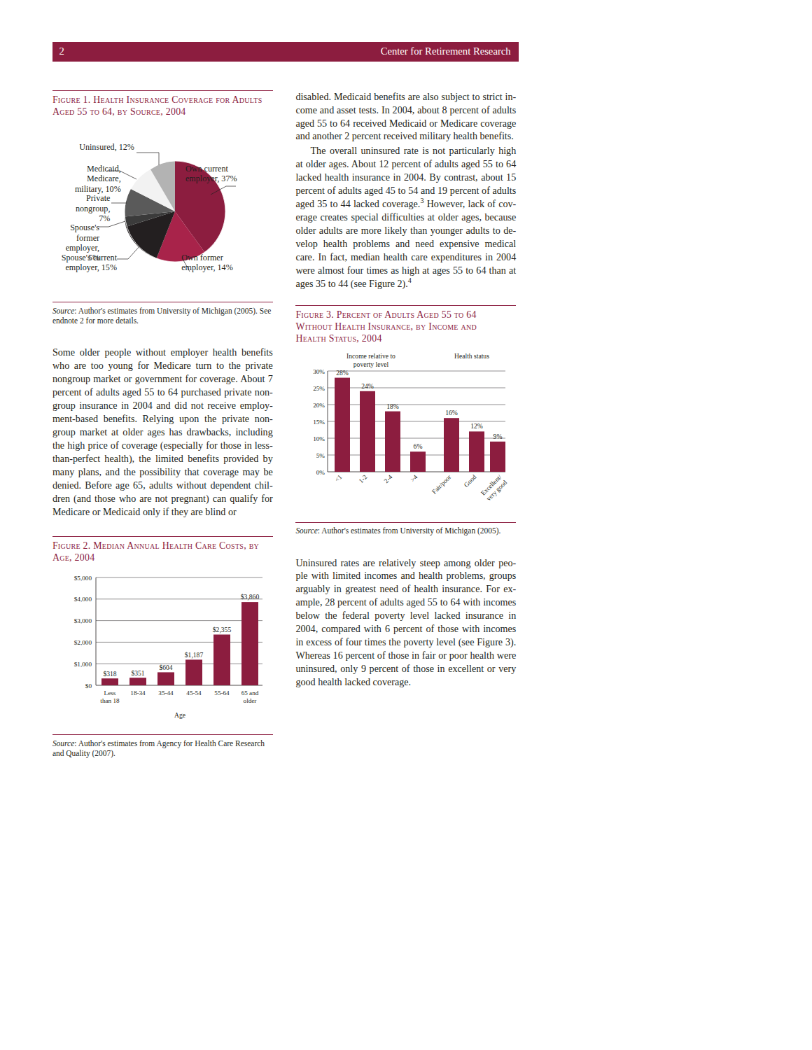2
Center for Retirement Research
Figure 1. Health Insurance Coverage for Adults
Aged 55 to 64, by Source, 2004
Uninsured, 12%
Medicaid, Medicare,
military, 10%
Private nongroup,
7%
Spouse's former
employer, 5%
Spouse's current
employer, 15%
Own current
employer, 37%
Own former
employer, 14%
Source: Author's estimates from University of Michigan (2005). See endnote 2 for more details.
Some older people without employer health benefits who are too young for Medicare turn to the private nongroup market or government for coverage. About 7 percent of adults aged 55 to 64 purchased private nongroup insurance in 2004 and did not receive employment-based benefits. Relying upon the private nongroup market at older ages has drawbacks, including the high price of coverage (especially for those in less-than-perfect health), the limited benefits provided by many plans, and the possibility that coverage may be denied. Before age 65, adults without dependent children (and those who are not pregnant) can qualify for Medicare or Medicaid only if they are blind or
Figure 2. Median Annual Health Care Costs, by
Age, 2004
$5,000 $4,000 $3,000 $2,000 $1,000 $0 $318 $351 $604 $1,187 $2,355 $3,860 Less than 18 18-34 35-44 45-54 55-64 65 and older Age
Source: Author's estimates from Agency for Health Care Research and Quality (2007).
disabled. Medicaid benefits are also subject to strict income and asset tests. In 2004, about 8 percent of adults aged 55 to 64 received Medicaid or Medicare coverage and another 2 percent received military health benefits.
The overall uninsured rate is not particularly high at older ages. About 12 percent of adults aged 55 to 64 lacked health insurance in 2004. By contrast, about 15 percent of adults aged 45 to 54 and 19 percent of adults aged 35 to 44 lacked coverage.3 However, lack of coverage creates special difficulties at older ages, because older adults are more likely than younger adults to develop health problems and need expensive medical care. In fact, median health care expenditures in 2004 were almost four times as high at ages 55 to 64 than at ages 35 to 44 (see Figure 2).4
Figure 3. Percent of Adults Aged 55 to 64
Without Health Insurance, by Income and
Health Status, 2004
Income relative to poverty level Health status 30% 25% 20% 15% 10% 5% 0% 28% 24% 18% 6% 16% 12% 9% <1 1-2 2-4 >4 Fair/poor Good Excellent/very good
Source: Author's estimates from University of Michigan (2005).
Uninsured rates are relatively steep among older people with limited incomes and health problems, groups arguably in greatest need of health insurance. For example, 28 percent of adults aged 55 to 64 with incomes below the federal poverty level lacked insurance in 2004, compared with 6 percent of those with incomes in excess of four times the poverty level (see Figure 3). Whereas 16 percent of those in fair or poor health were uninsured, only 9 percent of those in excellent or very good health lacked coverage.